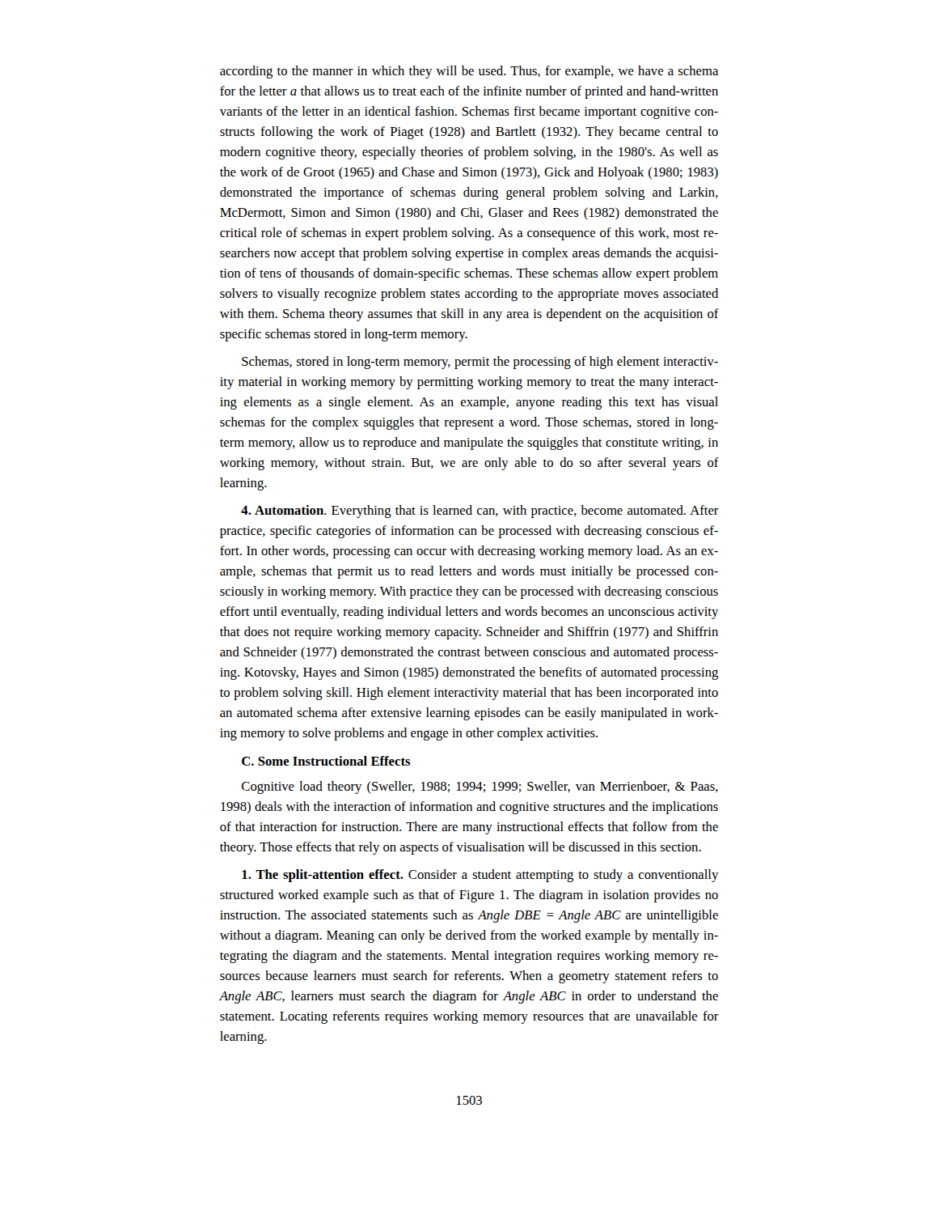according to the manner in which they will be used. Thus, for example, we have a schema for the letter a that allows us to treat each of the infinite number of printed and hand-written variants of the letter in an identical fashion. Schemas first became important cognitive constructs following the work of Piaget (1928) and Bartlett (1932). They became central to modern cognitive theory, especially theories of problem solving, in the 1980's. As well as the work of de Groot (1965) and Chase and Simon (1973), Gick and Holyoak (1980; 1983) demonstrated the importance of schemas during general problem solving and Larkin, McDermott, Simon and Simon (1980) and Chi, Glaser and Rees (1982) demonstrated the critical role of schemas in expert problem solving. As a consequence of this work, most researchers now accept that problem solving expertise in complex areas demands the acquisition of tens of thousands of domain-specific schemas. These schemas allow expert problem solvers to visually recognize problem states according to the appropriate moves associated with them. Schema theory assumes that skill in any area is dependent on the acquisition of specific schemas stored in long-term memory.
Schemas, stored in long-term memory, permit the processing of high element interactivity material in working memory by permitting working memory to treat the many interacting elements as a single element. As an example, anyone reading this text has visual schemas for the complex squiggles that represent a word. Those schemas, stored in long-term memory, allow us to reproduce and manipulate the squiggles that constitute writing, in working memory, without strain. But, we are only able to do so after several years of learning.
4. Automation. Everything that is learned can, with practice, become automated. After practice, specific categories of information can be processed with decreasing conscious effort. In other words, processing can occur with decreasing working memory load. As an example, schemas that permit us to read letters and words must initially be processed consciously in working memory. With practice they can be processed with decreasing conscious effort until eventually, reading individual letters and words becomes an unconscious activity that does not require working memory capacity. Schneider and Shiffrin (1977) and Shiffrin and Schneider (1977) demonstrated the contrast between conscious and automated processing. Kotovsky, Hayes and Simon (1985) demonstrated the benefits of automated processing to problem solving skill. High element interactivity material that has been incorporated into an automated schema after extensive learning episodes can be easily manipulated in working memory to solve problems and engage in other complex activities.
C. Some Instructional Effects
Cognitive load theory (Sweller, 1988; 1994; 1999; Sweller, van Merrienboer, & Paas, 1998) deals with the interaction of information and cognitive structures and the implications of that interaction for instruction. There are many instructional effects that follow from the theory. Those effects that rely on aspects of visualisation will be discussed in this section.
1. The split-attention effect. Consider a student attempting to study a conventionally structured worked example such as that of Figure 1. The diagram in isolation provides no instruction. The associated statements such as Angle DBE = Angle ABC are unintelligible without a diagram. Meaning can only be derived from the worked example by mentally integrating the diagram and the statements. Mental integration requires working memory resources because learners must search for referents. When a geometry statement refers to Angle ABC, learners must search the diagram for Angle ABC in order to understand the statement. Locating referents requires working memory resources that are unavailable for learning.
1503